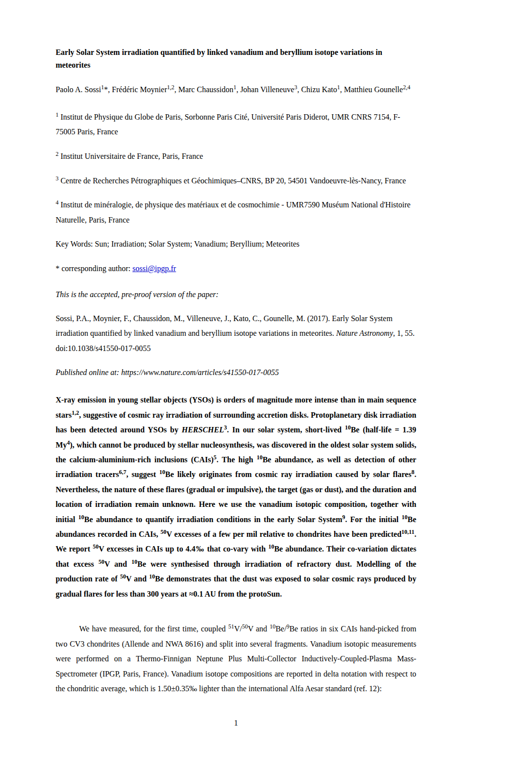Early Solar System irradiation quantified by linked vanadium and beryllium isotope variations in meteorites
Paolo A. Sossi1*, Frédéric Moynier1,2, Marc Chaussidon1, Johan Villeneuve3, Chizu Kato1, Matthieu Gounelle2,4
1 Institut de Physique du Globe de Paris, Sorbonne Paris Cité, Université Paris Diderot, UMR CNRS 7154, F-75005 Paris, France
2 Institut Universitaire de France, Paris, France
3 Centre de Recherches Pétrographiques et Géochimiques–CNRS, BP 20, 54501 Vandoeuvre-lès-Nancy, France
4 Institut de minéralogie, de physique des matériaux et de cosmochimie - UMR7590 Muséum National d'Histoire Naturelle, Paris, France
Key Words: Sun; Irradiation; Solar System; Vanadium; Beryllium; Meteorites
* corresponding author: sossi@ipgp.fr
This is the accepted, pre-proof version of the paper:
Sossi, P.A., Moynier, F., Chaussidon, M., Villeneuve, J., Kato, C., Gounelle, M. (2017). Early Solar System irradiation quantified by linked vanadium and beryllium isotope variations in meteorites. Nature Astronomy, 1, 55. doi:10.1038/s41550-017-0055
Published online at: https://www.nature.com/articles/s41550-017-0055
X-ray emission in young stellar objects (YSOs) is orders of magnitude more intense than in main sequence stars1,2, suggestive of cosmic ray irradiation of surrounding accretion disks. Protoplanetary disk irradiation has been detected around YSOs by HERSCHEL3. In our solar system, short-lived 10Be (half-life = 1.39 My4), which cannot be produced by stellar nucleosynthesis, was discovered in the oldest solar system solids, the calcium-aluminium-rich inclusions (CAIs)5. The high 10Be abundance, as well as detection of other irradiation tracers6,7, suggest 10Be likely originates from cosmic ray irradiation caused by solar flares8. Nevertheless, the nature of these flares (gradual or impulsive), the target (gas or dust), and the duration and location of irradiation remain unknown. Here we use the vanadium isotopic composition, together with initial 10Be abundance to quantify irradiation conditions in the early Solar System9. For the initial 10Be abundances recorded in CAIs, 50V excesses of a few per mil relative to chondrites have been predicted10,11. We report 50V excesses in CAIs up to 4.4‰ that co-vary with 10Be abundance. Their co-variation dictates that excess 50V and 10Be were synthesised through irradiation of refractory dust. Modelling of the production rate of 50V and 10Be demonstrates that the dust was exposed to solar cosmic rays produced by gradual flares for less than 300 years at ≈0.1 AU from the protoSun.
We have measured, for the first time, coupled 51V/50V and 10Be/9Be ratios in six CAIs hand-picked from two CV3 chondrites (Allende and NWA 8616) and split into several fragments. Vanadium isotopic measurements were performed on a Thermo-Finnigan Neptune Plus Multi-Collector Inductively-Coupled-Plasma Mass-Spectrometer (IPGP, Paris, France). Vanadium isotope compositions are reported in delta notation with respect to the chondritic average, which is 1.50±0.35‰ lighter than the international Alfa Aesar standard (ref. 12):
1